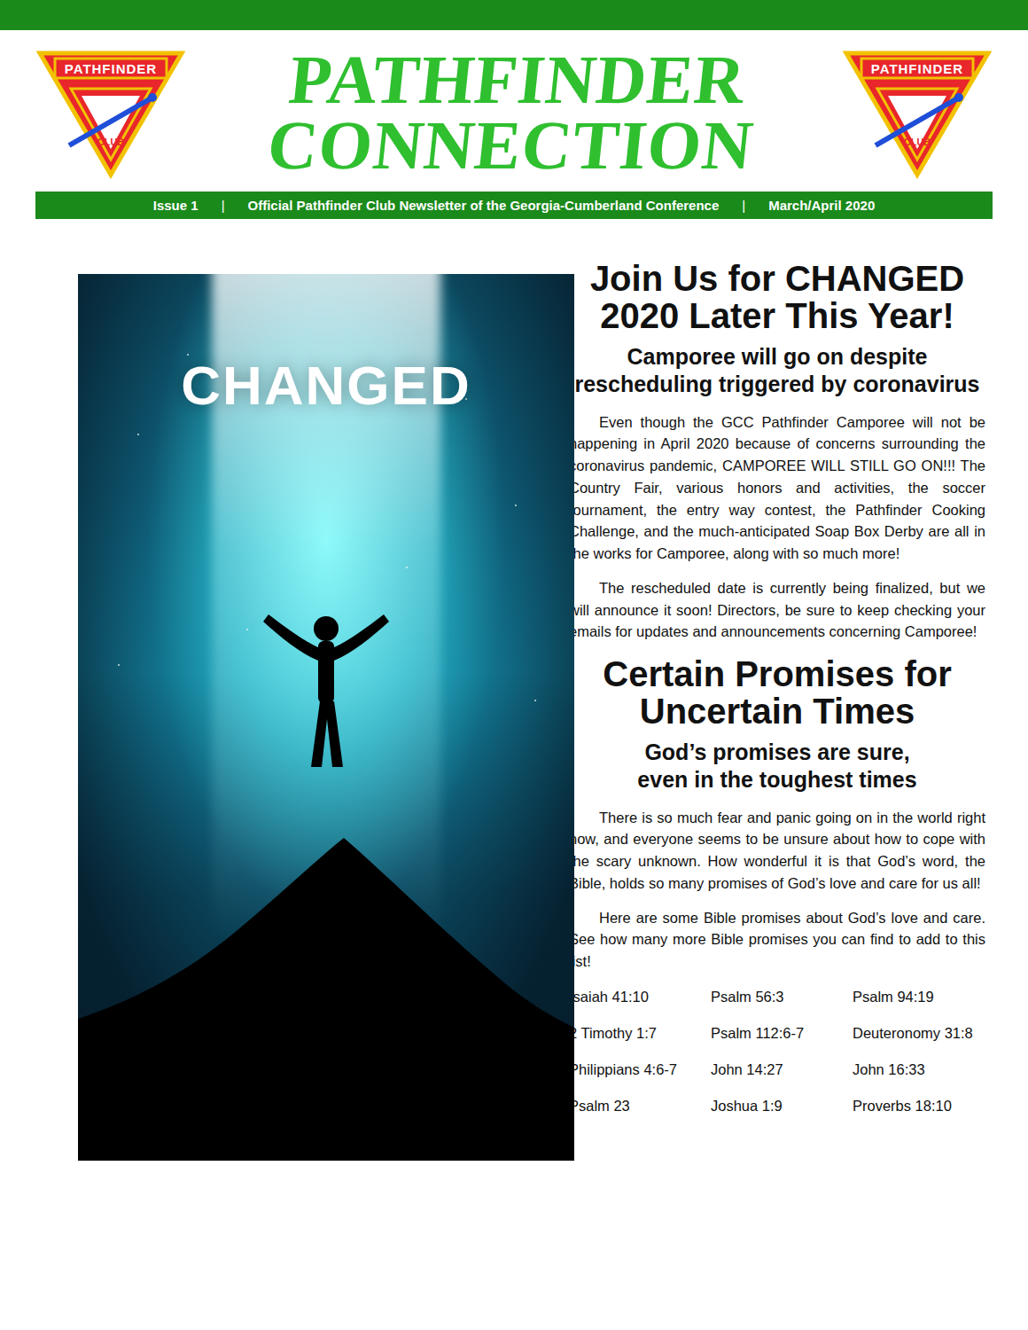PATHFINDER CLUB
PATHFINDER
CONNECTION
PATHFINDER CLUB
Issue 1 | Official Pathfinder Club Newsletter of the Georgia-Cumberland Conference | March/April 2020
CHANGED
Join Us for CHANGED
2020 Later This Year!
Camporee will go on despite
rescheduling triggered by coronavirus
Even though the GCC Pathfinder Camporee will not be happening in April 2020 because of concerns surrounding the coronavirus pandemic, CAMPOREE WILL STILL GO ON!!! The Country Fair, various honors and activities, the soccer tournament, the entry way contest, the Pathfinder Cooking Challenge, and the much-anticipated Soap Box Derby are all in the works for Camporee, along with so much more!
The rescheduled date is currently being finalized, but we will announce it soon! Directors, be sure to keep checking your emails for updates and announcements concerning Camporee!
Certain Promises for
Uncertain Times
God’s promises are sure,
even in the toughest times
There is so much fear and panic going on in the world right now, and everyone seems to be unsure about how to cope with the scary unknown. How wonderful it is that God’s word, the Bible, holds so many promises of God’s love and care for us all!
Here are some Bible promises about God’s love and care. See how many more Bible promises you can find to add to this list!
Isaiah 41:10
Psalm 56:3
Psalm 94:19
2 Timothy 1:7
Psalm 112:6-7
Deuteronomy 31:8
Philippians 4:6-7
John 14:27
John 16:33
Psalm 23
Joshua 1:9
Proverbs 18:10